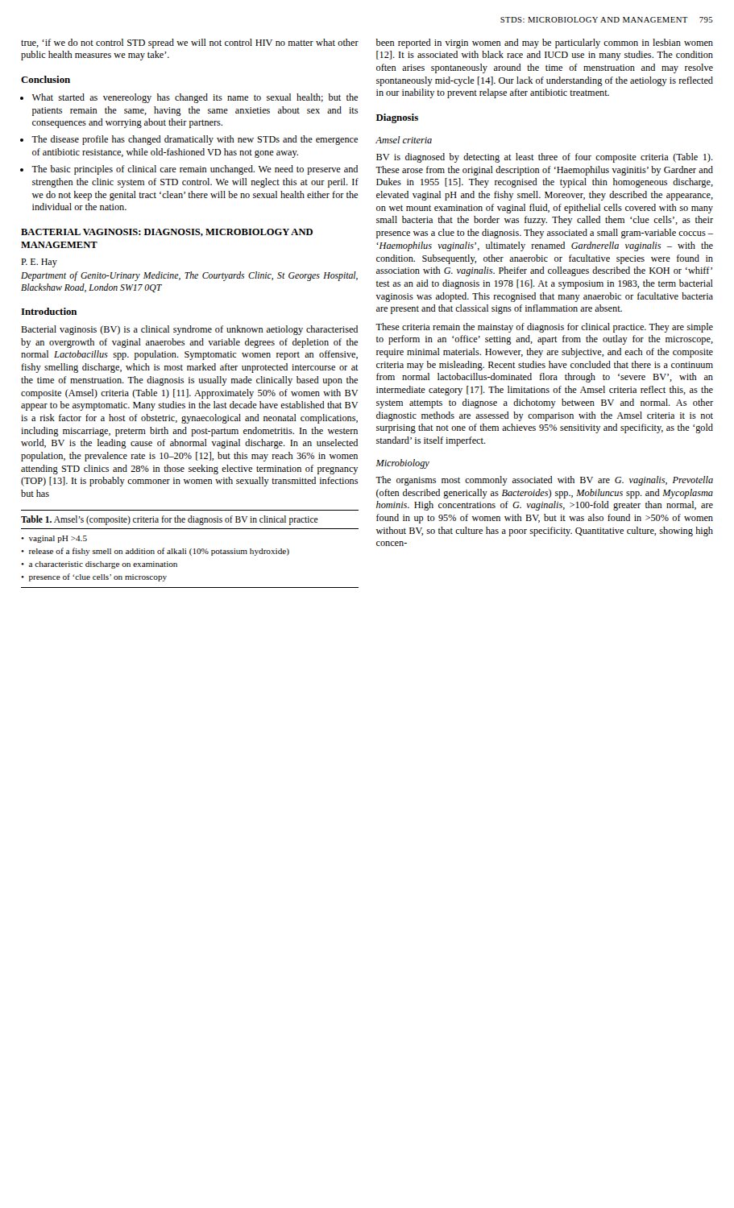STDs: Microbiology and Management795
true, ‘if we do not control STD spread we will not control HIV no matter what other public health measures we may take’.
Conclusion
What started as venereology has changed its name to sexual health; but the patients remain the same, having the same anxieties about sex and its consequences and worrying about their partners.
The disease profile has changed dramatically with new STDs and the emergence of antibiotic resistance, while old-fashioned VD has not gone away.
The basic principles of clinical care remain unchanged. We need to preserve and strengthen the clinic system of STD control. We will neglect this at our peril. If we do not keep the genital tract ‘clean’ there will be no sexual health either for the individual or the nation.
Bacterial vaginosis: diagnosis, microbiology and management
P. E. Hay
Department of Genito-Urinary Medicine, The Courtyards Clinic, St Georges Hospital, Blackshaw Road, London SW17 0QT
Introduction
Bacterial vaginosis (BV) is a clinical syndrome of unknown aetiology characterised by an overgrowth of vaginal anaerobes and variable degrees of depletion of the normal Lactobacillus spp. population. Symptomatic women report an offensive, fishy smelling discharge, which is most marked after unprotected intercourse or at the time of menstruation. The diagnosis is usually made clinically based upon the composite (Amsel) criteria (Table 1) [11]. Approximately 50% of women with BV appear to be asymptomatic. Many studies in the last decade have established that BV is a risk factor for a host of obstetric, gynaecological and neonatal complications, including miscarriage, preterm birth and post-partum endometritis. In the western world, BV is the leading cause of abnormal vaginal discharge. In an unselected population, the prevalence rate is 10–20% [12], but this may reach 36% in women attending STD clinics and 28% in those seeking elective termination of pregnancy (TOP) [13]. It is probably commoner in women with sexually transmitted infections but has
Table 1. Amsel’s (composite) criteria for the diagnosis of BV in clinical practice
vaginal pH >4.5
release of a fishy smell on addition of alkali (10% potassium hydroxide)
a characteristic discharge on examination
presence of ‘clue cells’ on microscopy
been reported in virgin women and may be particularly common in lesbian women [12]. It is associated with black race and IUCD use in many studies. The condition often arises spontaneously around the time of menstruation and may resolve spontaneously mid-cycle [14]. Our lack of understanding of the aetiology is reflected in our inability to prevent relapse after antibiotic treatment.
Diagnosis
Amsel criteria
BV is diagnosed by detecting at least three of four composite criteria (Table 1). These arose from the original description of ‘Haemophilus vaginitis’ by Gardner and Dukes in 1955 [15]. They recognised the typical thin homogeneous discharge, elevated vaginal pH and the fishy smell. Moreover, they described the appearance, on wet mount examination of vaginal fluid, of epithelial cells covered with so many small bacteria that the border was fuzzy. They called them ‘clue cells’, as their presence was a clue to the diagnosis. They associated a small gram-variable coccus – ‘Haemophilus vaginalis’, ultimately renamed Gardnerella vaginalis – with the condition. Subsequently, other anaerobic or facultative species were found in association with G. vaginalis. Pheifer and colleagues described the KOH or ‘whiff’ test as an aid to diagnosis in 1978 [16]. At a symposium in 1983, the term bacterial vaginosis was adopted. This recognised that many anaerobic or facultative bacteria are present and that classical signs of inflammation are absent.
These criteria remain the mainstay of diagnosis for clinical practice. They are simple to perform in an ‘office’ setting and, apart from the outlay for the microscope, require minimal materials. However, they are subjective, and each of the composite criteria may be misleading. Recent studies have concluded that there is a continuum from normal lactobacillus-dominated flora through to ‘severe BV’, with an intermediate category [17]. The limitations of the Amsel criteria reflect this, as the system attempts to diagnose a dichotomy between BV and normal. As other diagnostic methods are assessed by comparison with the Amsel criteria it is not surprising that not one of them achieves 95% sensitivity and specificity, as the ‘gold standard’ is itself imperfect.
Microbiology
The organisms most commonly associated with BV are G. vaginalis, Prevotella (often described generically as Bacteroides) spp., Mobiluncus spp. and Mycoplasma hominis. High concentrations of G. vaginalis, >100-fold greater than normal, are found in up to 95% of women with BV, but it was also found in >50% of women without BV, so that culture has a poor specificity. Quantitative culture, showing high concen-